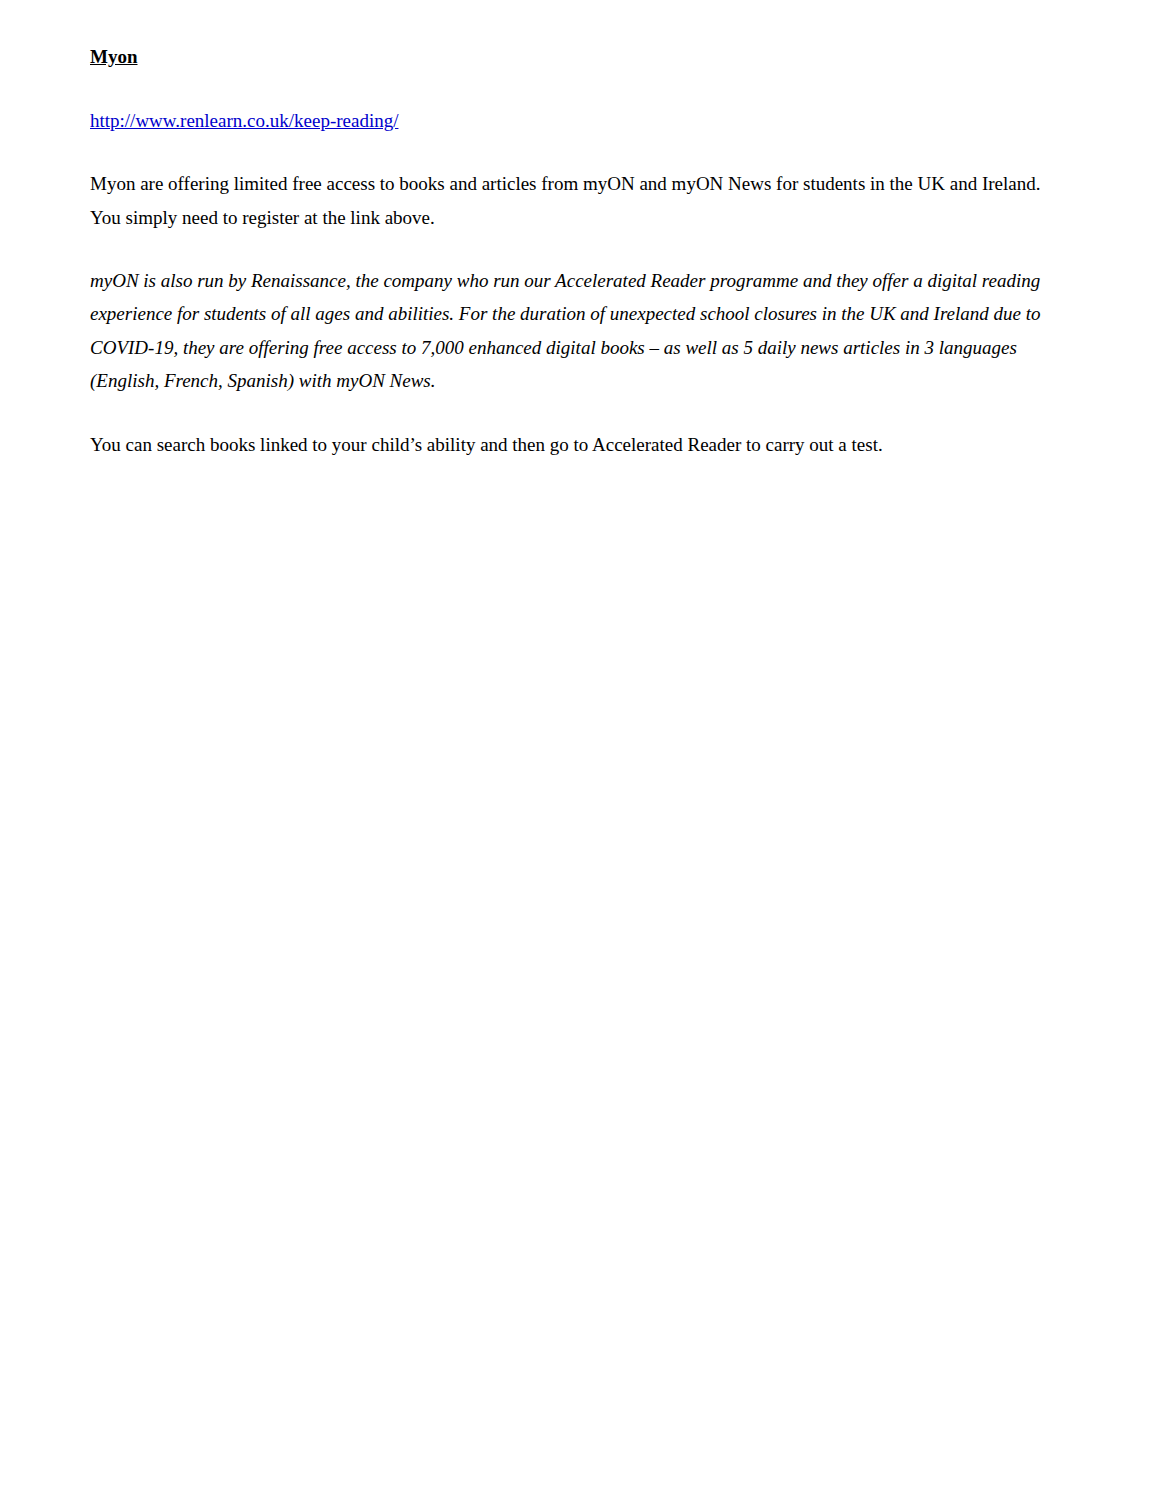Myon
http://www.renlearn.co.uk/keep-reading/
Myon are offering limited free access to books and articles from myON and myON News for students in the UK and Ireland. You simply need to register at the link above.
myON is also run by Renaissance, the company who run our Accelerated Reader programme and they offer a digital reading experience for students of all ages and abilities. For the duration of unexpected school closures in the UK and Ireland due to COVID-19, they are offering free access to 7,000 enhanced digital books – as well as 5 daily news articles in 3 languages (English, French, Spanish) with myON News.
You can search books linked to your child’s ability and then go to Accelerated Reader to carry out a test.